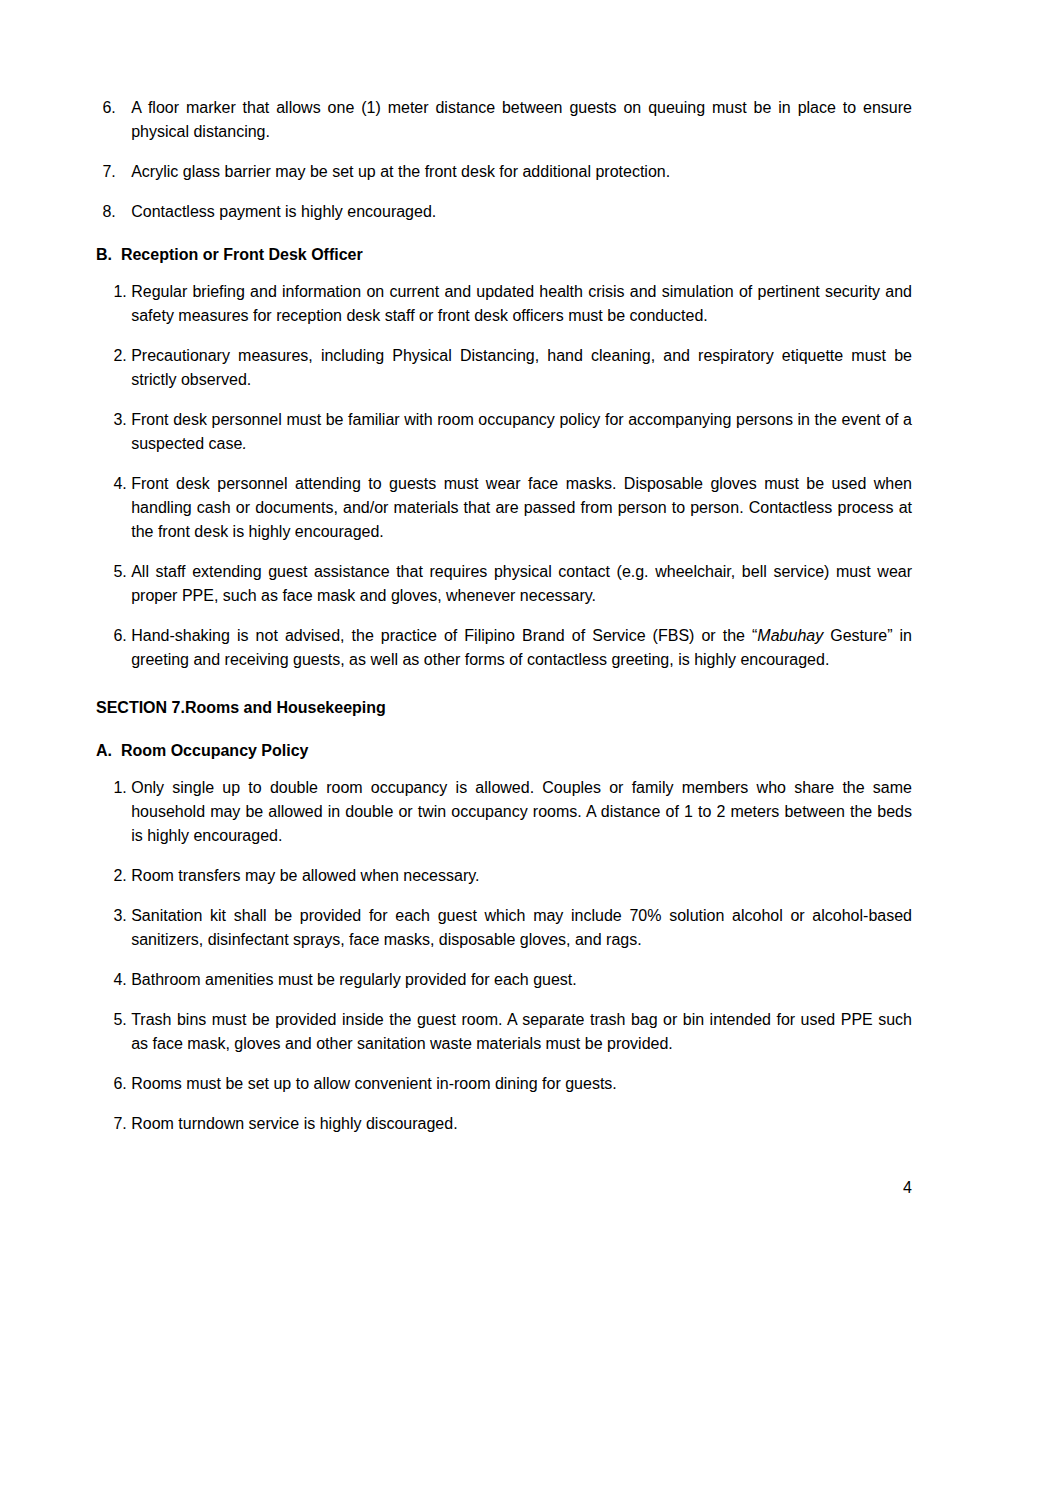A floor marker that allows one (1) meter distance between guests on queuing must be in place to ensure physical distancing.
Acrylic glass barrier may be set up at the front desk for additional protection.
Contactless payment is highly encouraged.
B. Reception or Front Desk Officer
Regular briefing and information on current and updated health crisis and simulation of pertinent security and safety measures for reception desk staff or front desk officers must be conducted.
Precautionary measures, including Physical Distancing, hand cleaning, and respiratory etiquette must be strictly observed.
Front desk personnel must be familiar with room occupancy policy for accompanying persons in the event of a suspected case.
Front desk personnel attending to guests must wear face masks. Disposable gloves must be used when handling cash or documents, and/or materials that are passed from person to person. Contactless process at the front desk is highly encouraged.
All staff extending guest assistance that requires physical contact (e.g. wheelchair, bell service) must wear proper PPE, such as face mask and gloves, whenever necessary.
Hand-shaking is not advised, the practice of Filipino Brand of Service (FBS) or the “Mabuhay Gesture” in greeting and receiving guests, as well as other forms of contactless greeting, is highly encouraged.
SECTION 7. Rooms and Housekeeping
A. Room Occupancy Policy
Only single up to double room occupancy is allowed. Couples or family members who share the same household may be allowed in double or twin occupancy rooms. A distance of 1 to 2 meters between the beds is highly encouraged.
Room transfers may be allowed when necessary.
Sanitation kit shall be provided for each guest which may include 70% solution alcohol or alcohol-based sanitizers, disinfectant sprays, face masks, disposable gloves, and rags.
Bathroom amenities must be regularly provided for each guest.
Trash bins must be provided inside the guest room. A separate trash bag or bin intended for used PPE such as face mask, gloves and other sanitation waste materials must be provided.
Rooms must be set up to allow convenient in-room dining for guests.
Room turndown service is highly discouraged.
4